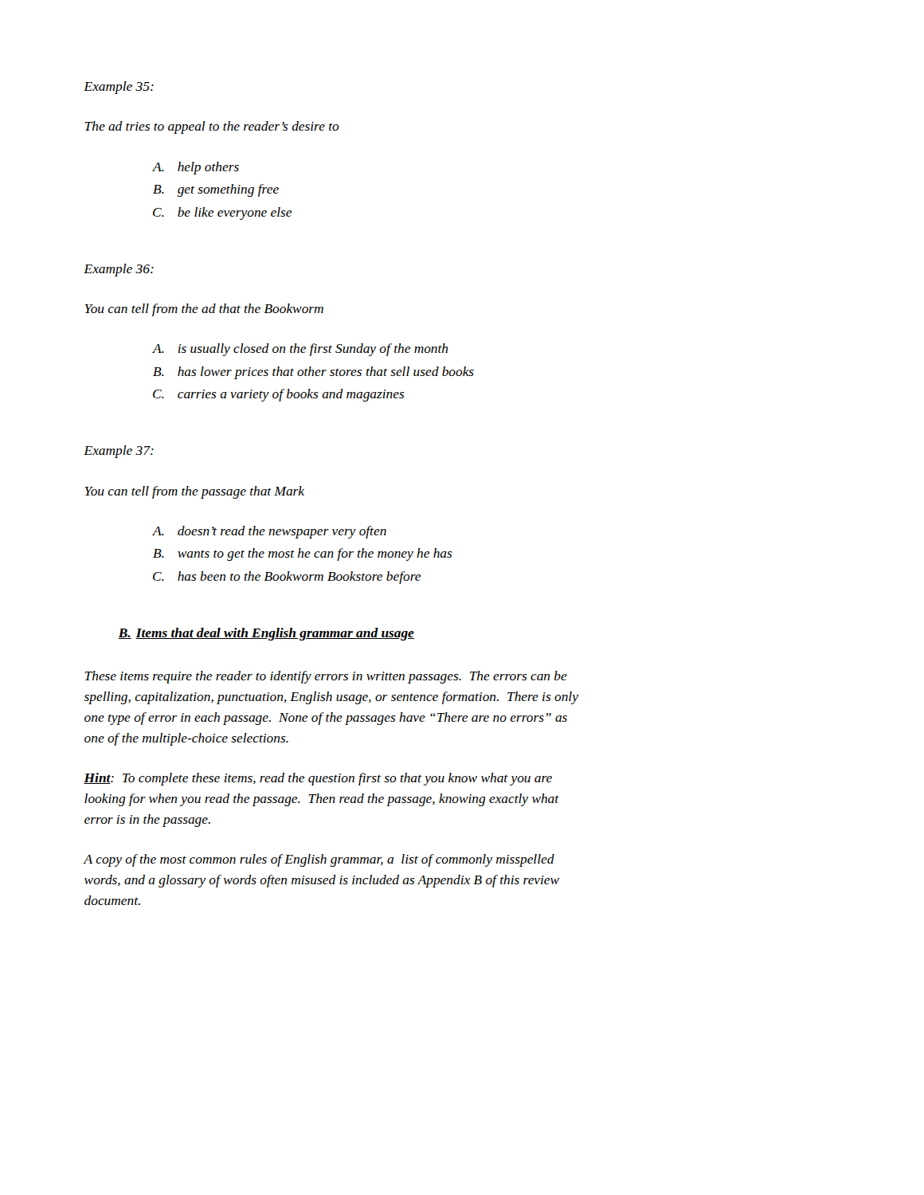Example 35:
The ad tries to appeal to the reader’s desire to
help others
get something free
be like everyone else
Example 36:
You can tell from the ad that the Bookworm
is usually closed on the first Sunday of the month
has lower prices that other stores that sell used books
carries a variety of books and magazines
Example 37:
You can tell from the passage that Mark
doesn’t read the newspaper very often
wants to get the most he can for the money he has
has been to the Bookworm Bookstore before
B. Items that deal with English grammar and usage
These items require the reader to identify errors in written passages. The errors can be spelling, capitalization, punctuation, English usage, or sentence formation. There is only one type of error in each passage. None of the passages have “There are no errors” as one of the multiple-choice selections.
Hint: To complete these items, read the question first so that you know what you are looking for when you read the passage. Then read the passage, knowing exactly what error is in the passage.
A copy of the most common rules of English grammar, a list of commonly misspelled words, and a glossary of words often misused is included as Appendix B of this review document.